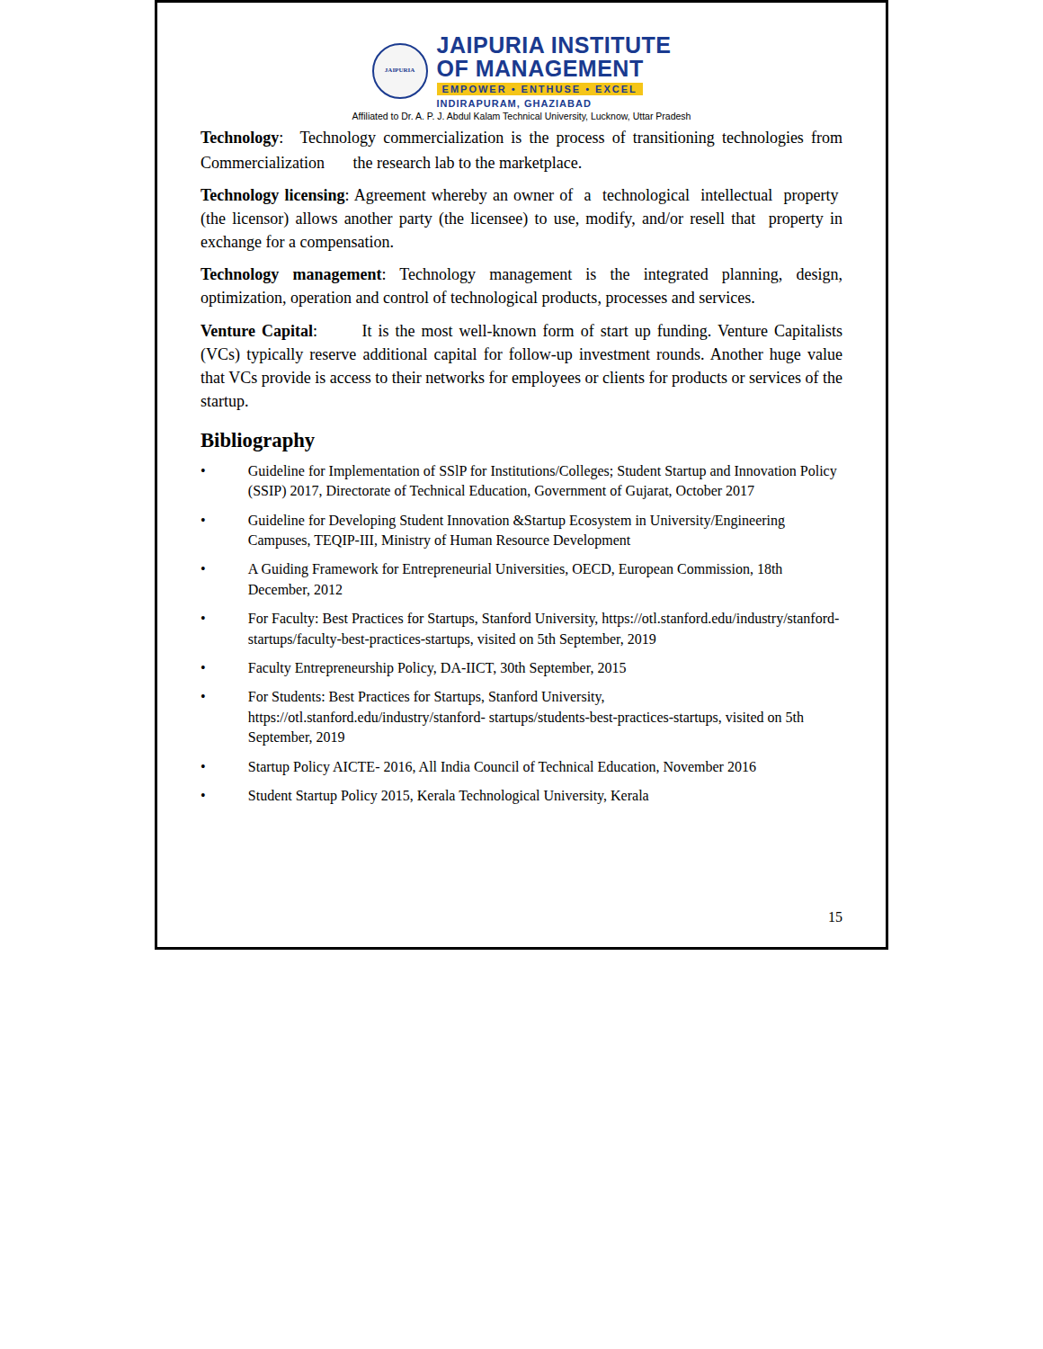JAIPURIA
JAIPURIA INSTITUTE
OF MANAGEMENT
EMPOWER • ENTHUSE • EXCEL
INDIRAPURAM, GHAZIABAD
Affiliated to Dr. A. P. J. Abdul Kalam Technical University, Lucknow, Uttar Pradesh
Technology:
Technology commercialization is the process of transitioning technologies from
Commercialization the research lab to the marketplace.
Technology licensing: Agreement whereby an owner of a technological intellectual property (the licensor) allows another party (the licensee) to use, modify, and/or resell that property in exchange for a compensation.
Technology management: Technology management is the integrated planning, design, optimization, operation and control of technological products, processes and services.
Venture Capital: It is the most well-known form of start up funding. Venture Capitalists (VCs) typically reserve additional capital for follow-up investment rounds. Another huge value that VCs provide is access to their networks for employees or clients for products or services of the startup.
Bibliography
•
Guideline for Implementation of SSlP for Institutions/Colleges; Student Startup and Innovation Policy (SSIP) 2017, Directorate of Technical Education, Government of Gujarat, October 2017
•
Guideline for Developing Student Innovation &Startup Ecosystem in University/Engineering Campuses, TEQIP-III, Ministry of Human Resource Development
•
A Guiding Framework for Entrepreneurial Universities, OECD, European Commission, 18th December, 2012
•
For Faculty: Best Practices for Startups, Stanford University, https://otl.stanford.edu/industry/stanford- startups/faculty-best-practices-startups, visited on 5th September, 2019
•
Faculty Entrepreneurship Policy, DA-IICT, 30th September, 2015
•
For Students: Best Practices for Startups, Stanford University, https://otl.stanford.edu/industry/stanford- startups/students-best-practices-startups, visited on 5th September, 2019
•
Startup Policy AICTE- 2016, All India Council of Technical Education, November 2016
•
Student Startup Policy 2015, Kerala Technological University, Kerala
15